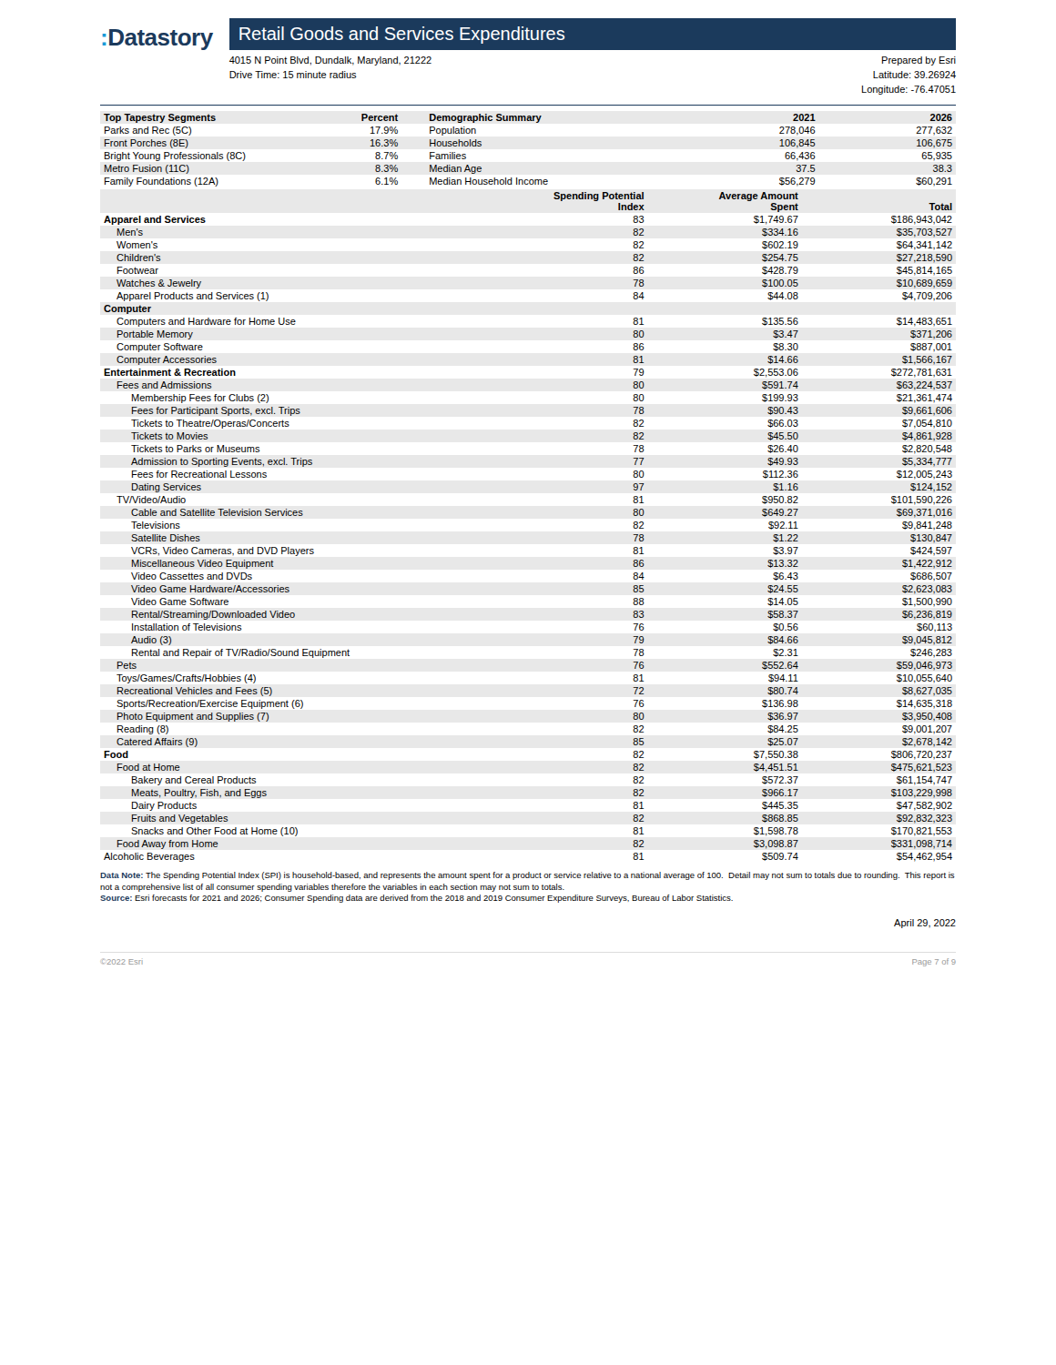: Datast ory
Retail Goods and Services Expenditures
4015 N Point Blvd, Dundalk, Maryland, 21222
Drive Time: 15 minute radius
Prepared by Esri
Latitude: 39.26924
Longitude: -76.47051
| Top Tapestry Segments | Percent | Demographic Summary | 2021 | 2026 |
| Parks and Rec (5C) | 17.9% | Population | 278,046 | 277,632 |
| Front Porches (8E) | 16.3% | Households | 106,845 | 106,675 |
| Bright Young Professionals (8C) | 8.7% | Families | 66,436 | 65,935 |
| Metro Fusion (11C) | 8.3% | Median Age | 37.5 | 38.3 |
| Family Foundations (12A) | 6.1% | Median Household Income | $56,279 | $60,291 |
| | Spending Potential Index | Average Amount Spent | Total |
| --- | --- | --- | --- |
| Apparel and Services | 83 | $1,749.67 | $186,943,042 |
| Men's | 82 | $334.16 | $35,703,527 |
| Women's | 82 | $602.19 | $64,341,142 |
| Children's | 82 | $254.75 | $27,218,590 |
| Footwear | 86 | $428.79 | $45,814,165 |
| Watches & Jewelry | 78 | $100.05 | $10,689,659 |
| Apparel Products and Services (1) | 84 | $44.08 | $4,709,206 |
| Computer | | | |
| Computers and Hardware for Home Use | 81 | $135.56 | $14,483,651 |
| Portable Memory | 80 | $3.47 | $371,206 |
| Computer Software | 86 | $8.30 | $887,001 |
| Computer Accessories | 81 | $14.66 | $1,566,167 |
| Entertainment & Recreation | 79 | $2,553.06 | $272,781,631 |
| Fees and Admissions | 80 | $591.74 | $63,224,537 |
| Membership Fees for Clubs (2) | 80 | $199.93 | $21,361,474 |
| Fees for Participant Sports, excl. Trips | 78 | $90.43 | $9,661,606 |
| Tickets to Theatre/Operas/Concerts | 82 | $66.03 | $7,054,810 |
| Tickets to Movies | 82 | $45.50 | $4,861,928 |
| Tickets to Parks or Museums | 78 | $26.40 | $2,820,548 |
| Admission to Sporting Events, excl. Trips | 77 | $49.93 | $5,334,777 |
| Fees for Recreational Lessons | 80 | $112.36 | $12,005,243 |
| Dating Services | 97 | $1.16 | $124,152 |
| TV/Video/Audio | 81 | $950.82 | $101,590,226 |
| Cable and Satellite Television Services | 80 | $649.27 | $69,371,016 |
| Televisions | 82 | $92.11 | $9,841,248 |
| Satellite Dishes | 78 | $1.22 | $130,847 |
| VCRs, Video Cameras, and DVD Players | 81 | $3.97 | $424,597 |
| Miscellaneous Video Equipment | 86 | $13.32 | $1,422,912 |
| Video Cassettes and DVDs | 84 | $6.43 | $686,507 |
| Video Game Hardware/Accessories | 85 | $24.55 | $2,623,083 |
| Video Game Software | 88 | $14.05 | $1,500,990 |
| Rental/Streaming/Downloaded Video | 83 | $58.37 | $6,236,819 |
| Installation of Televisions | 76 | $0.56 | $60,113 |
| Audio (3) | 79 | $84.66 | $9,045,812 |
| Rental and Repair of TV/Radio/Sound Equipment | 78 | $2.31 | $246,283 |
| Pets | 76 | $552.64 | $59,046,973 |
| Toys/Games/Crafts/Hobbies (4) | 81 | $94.11 | $10,055,640 |
| Recreational Vehicles and Fees (5) | 72 | $80.74 | $8,627,035 |
| Sports/Recreation/Exercise Equipment (6) | 76 | $136.98 | $14,635,318 |
| Photo Equipment and Supplies (7) | 80 | $36.97 | $3,950,408 |
| Reading (8) | 82 | $84.25 | $9,001,207 |
| Catered Affairs (9) | 85 | $25.07 | $2,678,142 |
| Food | 82 | $7,550.38 | $806,720,237 |
| Food at Home | 82 | $4,451.51 | $475,621,523 |
| Bakery and Cereal Products | 82 | $572.37 | $61,154,747 |
| Meats, Poultry, Fish, and Eggs | 82 | $966.17 | $103,229,998 |
| Dairy Products | 81 | $445.35 | $47,582,902 |
| Fruits and Vegetables | 82 | $868.85 | $92,832,323 |
| Snacks and Other Food at Home (10) | 81 | $1,598.78 | $170,821,553 |
| Food Away from Home | 82 | $3,098.87 | $331,098,714 |
| Alcoholic Beverages | 81 | $509.74 | $54,462,954 |
Data Note: The Spending Potential Index (SPI) is household-based, and represents the amount spent for a product or service relative to a national average of 100. Detail may not sum to totals due to rounding. This report is not a comprehensive list of all consumer spending variables therefore the variables in each section may not sum to totals.
Source: Esri forecasts for 2021 and 2026; Consumer Spending data are derived from the 2018 and 2019 Consumer Expenditure Surveys, Bureau of Labor Statistics.
April 29, 2022
©2022 Esri
Page 7 of 9